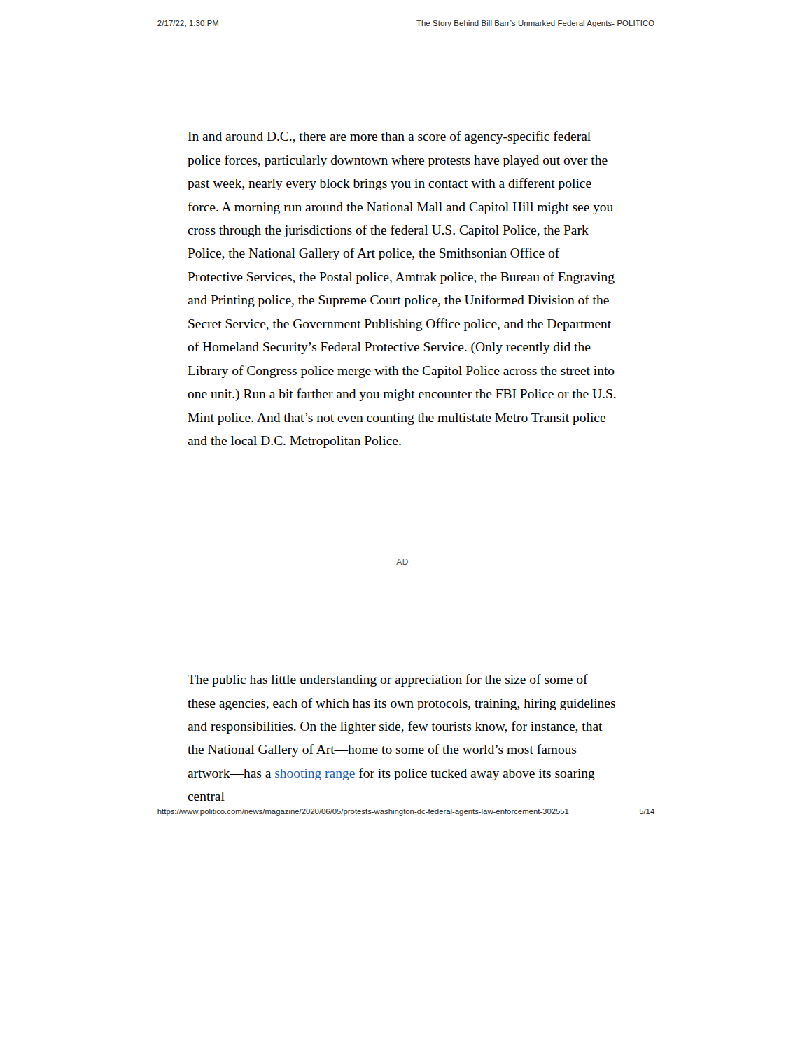2/17/22, 1:30 PM
The Story Behind Bill Barr’s Unmarked Federal Agents- POLITICO
In and around D.C., there are more than a score of agency-specific federal police forces, particularly downtown where protests have played out over the past week, nearly every block brings you in contact with a different police force. A morning run around the National Mall and Capitol Hill might see you cross through the jurisdictions of the federal U.S. Capitol Police, the Park Police, the National Gallery of Art police, the Smithsonian Office of Protective Services, the Postal police, Amtrak police, the Bureau of Engraving and Printing police, the Supreme Court police, the Uniformed Division of the Secret Service, the Government Publishing Office police, and the Department of Homeland Security’s Federal Protective Service. (Only recently did the Library of Congress police merge with the Capitol Police across the street into one unit.) Run a bit farther and you might encounter the FBI Police or the U.S. Mint police. And that’s not even counting the multistate Metro Transit police and the local D.C. Metropolitan Police.
AD
The public has little understanding or appreciation for the size of some of these agencies, each of which has its own protocols, training, hiring guidelines and responsibilities. On the lighter side, few tourists know, for instance, that the National Gallery of Art—home to some of the world’s most famous artwork—has a shooting range for its police tucked away above its soaring central
https://www.politico.com/news/magazine/2020/06/05/protests-washington-dc-federal-agents-law-enforcement-302551
5/14